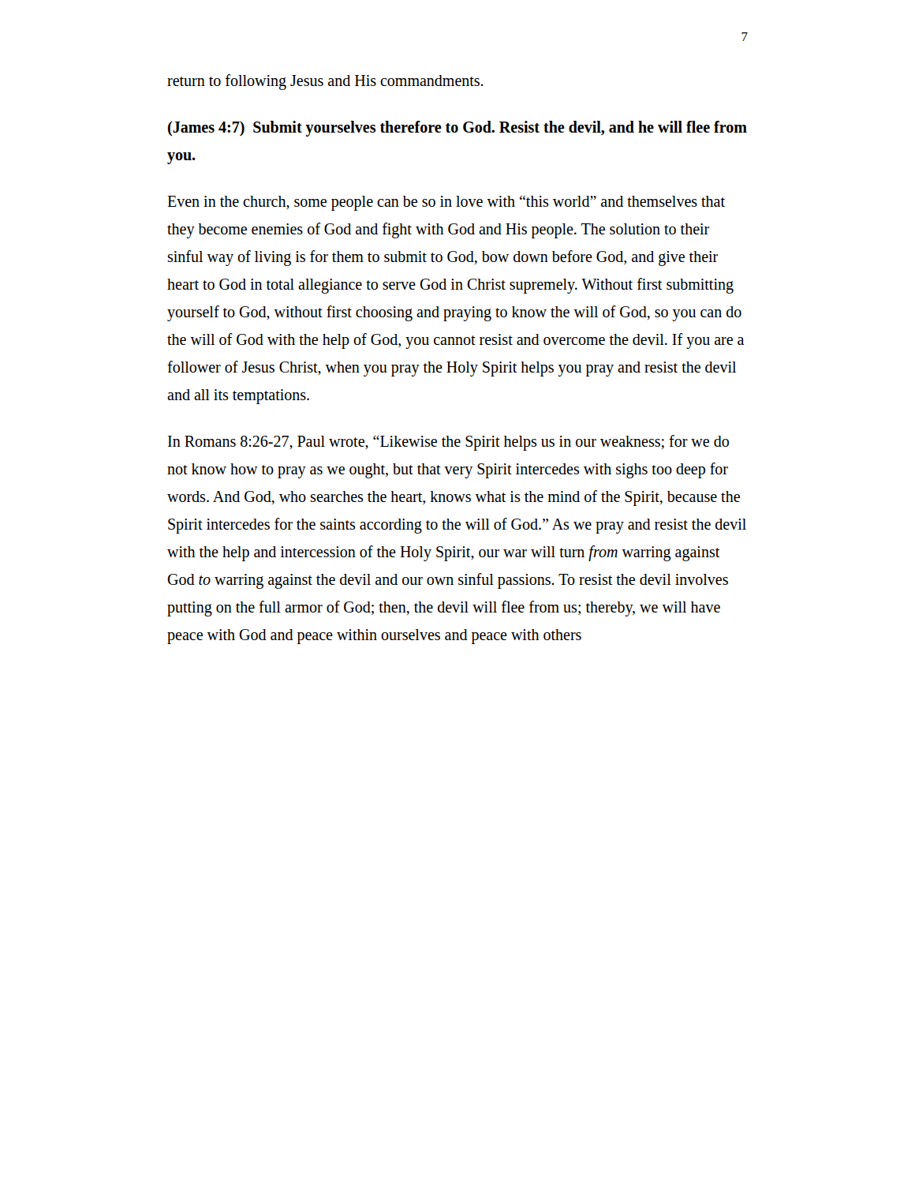7
return to following Jesus and His commandments.
(James 4:7) Submit yourselves therefore to God. Resist the devil, and he will flee from you.
Even in the church, some people can be so in love with “this world” and themselves that they become enemies of God and fight with God and His people. The solution to their sinful way of living is for them to submit to God, bow down before God, and give their heart to God in total allegiance to serve God in Christ supremely. Without first submitting yourself to God, without first choosing and praying to know the will of God, so you can do the will of God with the help of God, you cannot resist and overcome the devil. If you are a follower of Jesus Christ, when you pray the Holy Spirit helps you pray and resist the devil and all its temptations.
In Romans 8:26-27, Paul wrote, “Likewise the Spirit helps us in our weakness; for we do not know how to pray as we ought, but that very Spirit intercedes with sighs too deep for words. And God, who searches the heart, knows what is the mind of the Spirit, because the Spirit intercedes for the saints according to the will of God.” As we pray and resist the devil with the help and intercession of the Holy Spirit, our war will turn from warring against God to warring against the devil and our own sinful passions. To resist the devil involves putting on the full armor of God; then, the devil will flee from us; thereby, we will have peace with God and peace within ourselves and peace with others